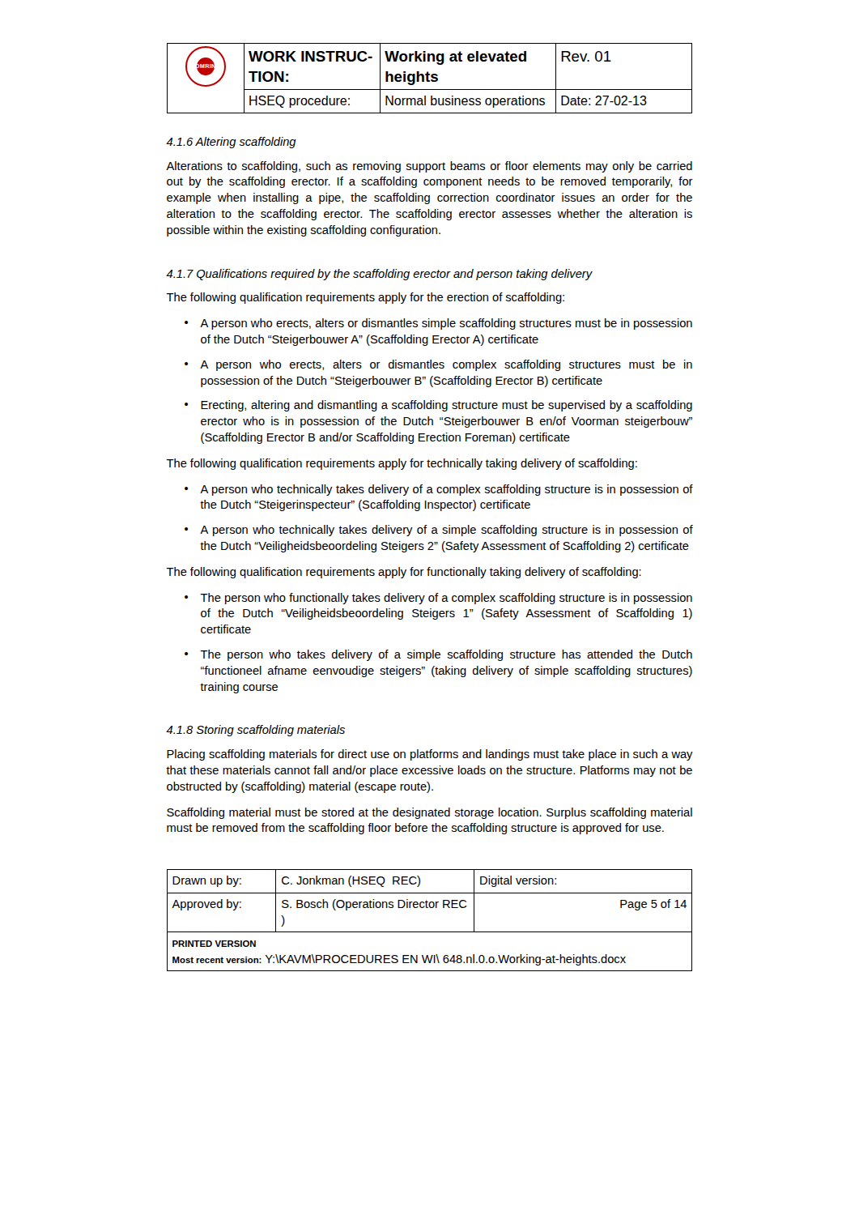| OMRIN | WORK INSTRUC­TION: | Working at elevated heights | Rev. 01 |
| HSEQ procedure: | Normal business operations | Date: 27-02-13 |
4.1.6 Altering scaffolding
Alterations to scaffolding, such as removing support beams or floor elements may only be carried out by the scaffolding erector. If a scaffolding component needs to be removed temporarily, for example when installing a pipe, the scaffolding correction coordinator issues an order for the alteration to the scaffolding erector. The scaffolding erector assesses whether the alteration is possible within the existing scaffolding configuration.
4.1.7 Qualifications required by the scaffolding erector and person taking delivery
The following qualification requirements apply for the erection of scaffolding:
A person who erects, alters or dismantles simple scaffolding structures must be in possession of the Dutch “Steigerbouwer A” (Scaffolding Erector A) certificate
A person who erects, alters or dismantles complex scaffolding structures must be in possession of the Dutch “Steigerbouwer B” (Scaffolding Erector B) certificate
Erecting, altering and dismantling a scaffolding structure must be supervised by a scaffolding erector who is in possession of the Dutch “Steigerbouwer B en/of Voorman steigerbouw” (Scaffolding Erector B and/or Scaffolding Erection Foreman) certificate
The following qualification requirements apply for technically taking delivery of scaffolding:
A person who technically takes delivery of a complex scaffolding structure is in possession of the Dutch “Steigerinspecteur” (Scaffolding Inspector) certificate
A person who technically takes delivery of a simple scaffolding structure is in possession of the Dutch “Veiligheidsbeoordeling Steigers 2” (Safety Assessment of Scaffolding 2) certificate
The following qualification requirements apply for functionally taking delivery of scaffolding:
The person who functionally takes delivery of a complex scaffolding structure is in possession of the Dutch “Veiligheidsbeoordeling Steigers 1” (Safety Assessment of Scaffolding 1) certificate
The person who takes delivery of a simple scaffolding structure has attended the Dutch “functioneel afname eenvoudige steigers” (taking delivery of simple scaffolding structures) training course
4.1.8 Storing scaffolding materials
Placing scaffolding materials for direct use on platforms and landings must take place in such a way that these materials cannot fall and/or place excessive loads on the structure. Platforms may not be obstructed by (scaffolding) material (escape route).
Scaffolding material must be stored at the designated storage location. Surplus scaffolding material must be removed from the scaffolding floor before the scaffolding structure is approved for use.
| Drawn up by: | C. Jonkman (HSEQ REC) | Digital version: |
| Approved by: | S. Bosch (Operations Director REC ) | Page 5 of 14 |
| PRINTED VERSION Most recent version: Y:\KAVM\PROCEDURES EN WI\ 648.nl.0.o.Working-at-heights.docx |